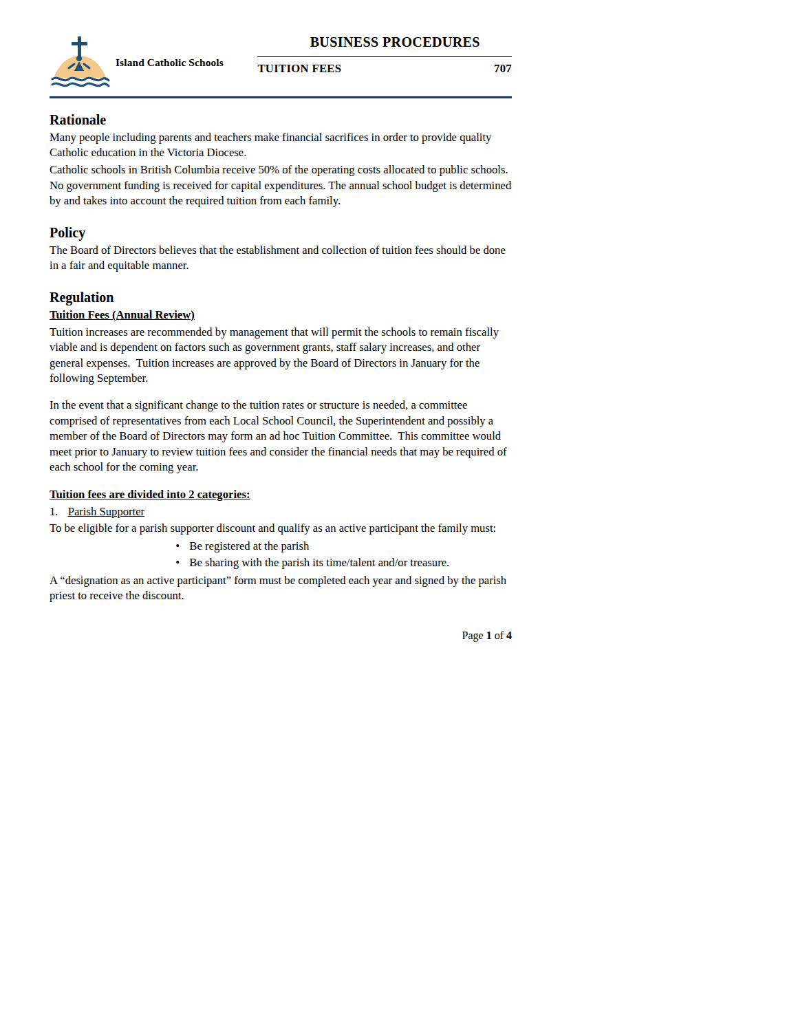Island Catholic Schools
BUSINESS PROCEDURES
TUITION FEES 707
Rationale
Many people including parents and teachers make financial sacrifices in order to provide quality Catholic education in the Victoria Diocese.
Catholic schools in British Columbia receive 50% of the operating costs allocated to public schools. No government funding is received for capital expenditures. The annual school budget is determined by and takes into account the required tuition from each family.
Policy
The Board of Directors believes that the establishment and collection of tuition fees should be done in a fair and equitable manner.
Regulation
Tuition Fees (Annual Review)
Tuition increases are recommended by management that will permit the schools to remain fiscally viable and is dependent on factors such as government grants, staff salary increases, and other general expenses. Tuition increases are approved by the Board of Directors in January for the following September.
In the event that a significant change to the tuition rates or structure is needed, a committee comprised of representatives from each Local School Council, the Superintendent and possibly a member of the Board of Directors may form an ad hoc Tuition Committee. This committee would meet prior to January to review tuition fees and consider the financial needs that may be required of each school for the coming year.
Tuition fees are divided into 2 categories:
1. Parish Supporter
To be eligible for a parish supporter discount and qualify as an active participant the family must:
Be registered at the parish
Be sharing with the parish its time/talent and/or treasure.
A “designation as an active participant” form must be completed each year and signed by the parish priest to receive the discount.
Page 1 of 4